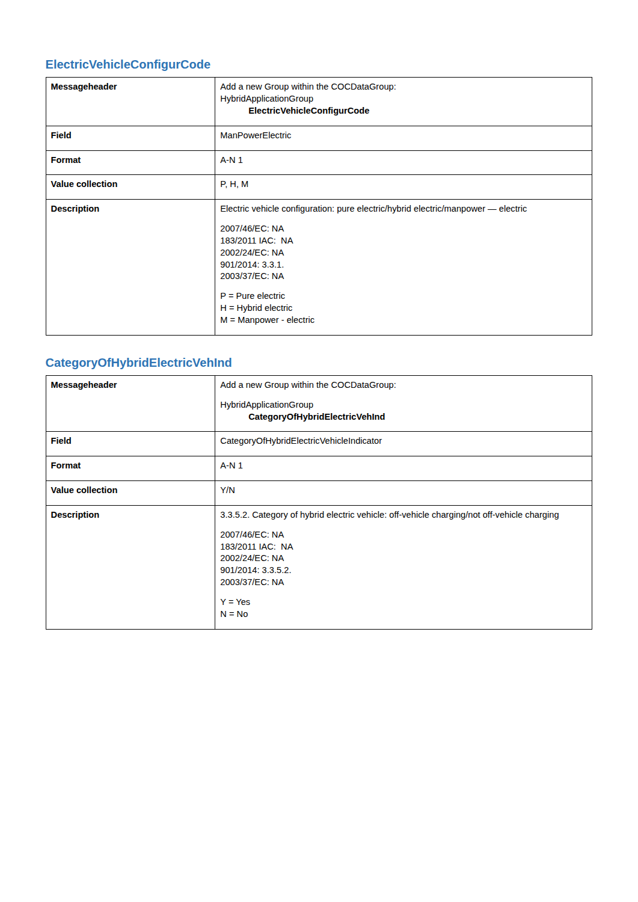ElectricVehicleConfigurCode
| Messageheader | Add a new Group within the COCDataGroup: HybridApplicationGroup ElectricVehicleConfigurCode |
| Field | ManPowerElectric |
| Format | A-N 1 |
| Value collection | P, H, M |
| Description | Electric vehicle configuration: pure electric/hybrid electric/manpower — electric 2007/46/EC: NA 183/2011 IAC: NA 2002/24/EC: NA 901/2014: 3.3.1. 2003/37/EC: NA P = Pure electric H = Hybrid electric M = Manpower - electric |
CategoryOfHybridElectricVehInd
| Messageheader | Add a new Group within the COCDataGroup: HybridApplicationGroup CategoryOfHybridElectricVehInd |
| Field | CategoryOfHybridElectricVehicleIndicator |
| Format | A-N 1 |
| Value collection | Y/N |
| Description | 3.3.5.2. Category of hybrid electric vehicle: off-vehicle charging/not off-vehicle charging 2007/46/EC: NA 183/2011 IAC: NA 2002/24/EC: NA 901/2014: 3.3.5.2. 2003/37/EC: NA Y = Yes N = No |